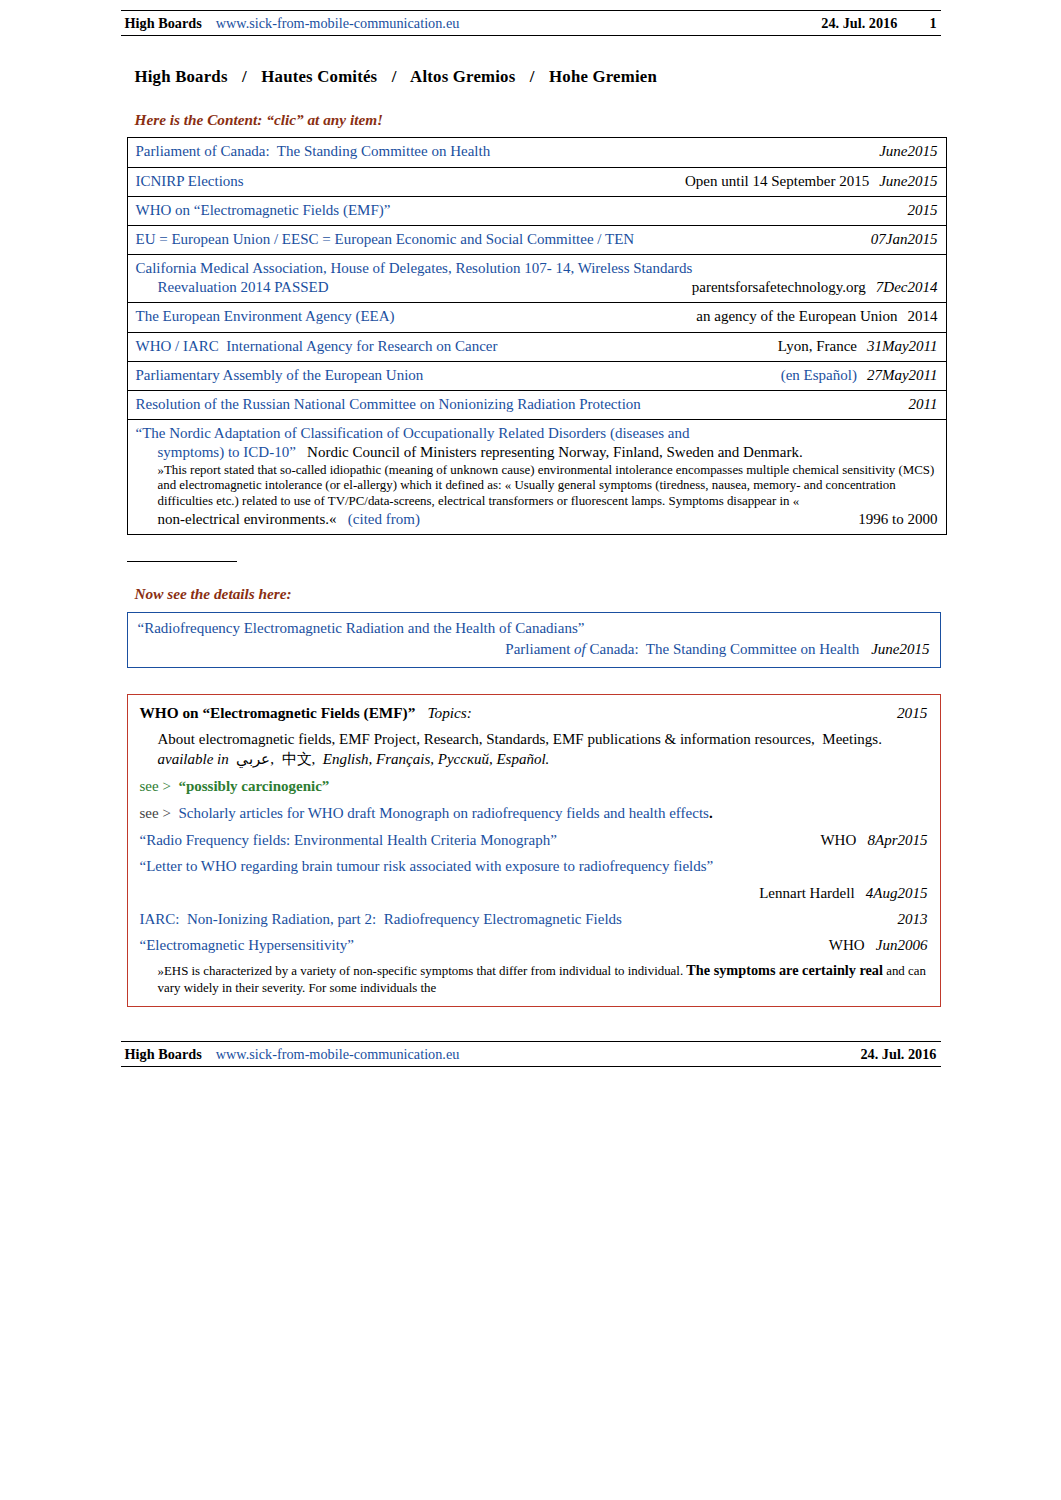High Boards www.sick-from-mobile-communication.eu 24. Jul. 2016 1
High Boards / Hautes Comités / Altos Gremios / Hohe Gremien
Here is the Content: “clic” at any item!
| Parliament of Canada: The Standing Committee on Health June2015 |
| ICNIRP Elections Open until 14 September 2015 June2015 |
| WHO on “Electromagnetic Fields (EMF)” 2015 |
| EU = European Union / EESC = European Economic and Social Committee / TEN 07Jan2015 |
| California Medical Association, House of Delegates, Resolution 107- 14, Wireless Standards Reevaluation 2014 PASSED parentsforsafetechnology.org 7Dec2014 |
| The European Environment Agency (EEA) an agency of the European Union 2014 |
| WHO / IARC International Agency for Research on Cancer Lyon, France 31May2011 |
| Parliamentary Assembly of the European Union (en Español) 27May2011 |
| Resolution of the Russian National Committee on Nonionizing Radiation Protection 2011 |
| “The Nordic Adaptation of Classification of Occupationally Related Disorders (diseases and symptoms) to ICD-10” Nordic Council of Ministers representing Norway, Finland, Sweden and Denmark. »This report stated that so-called idiopathic (meaning of unknown cause) environmental intolerance encompasses multiple chemical sensitivity (MCS) and electromagnetic intolerance (or el-allergy) which it defined as: « Usually general symptoms (tiredness, nausea, memory- and concentration difficulties etc.) related to use of TV/PC/data-screens, electrical transformers or fluorescent lamps. Symptoms disappear in « non-electrical environments.« (cited from) 1996 to 2000 |
Now see the details here:
“Radiofrequency Electromagnetic Radiation and the Health of Canadians”
Parliament of Canada: The Standing Committee on Health June2015
WHO on “Electromagnetic Fields (EMF)” Topics: 2015
About electromagnetic fields, EMF Project, Research, Standards, EMF publications & information resources, Meetings. available in عربي, 中文, English, Français, Русский, Español.
see > “possibly carcinogenic”
see > Scholarly articles for WHO draft Monograph on radiofrequency fields and health effects.
“Radio Frequency fields: Environmental Health Criteria Monograph” WHO 8Apr2015
“Letter to WHO regarding brain tumour risk associated with exposure to radiofrequency fields”
Lennart Hardell 4Aug2015
IARC: Non-Ionizing Radiation, part 2: Radiofrequency Electromagnetic Fields 2013
“Electromagnetic Hypersensitivity” WHO Jun2006
»EHS is characterized by a variety of non-specific symptoms that differ from individual to individual. The symptoms are certainly real and can vary widely in their severity. For some individuals the
High Boards www.sick-from-mobile-communication.eu 24. Jul. 2016